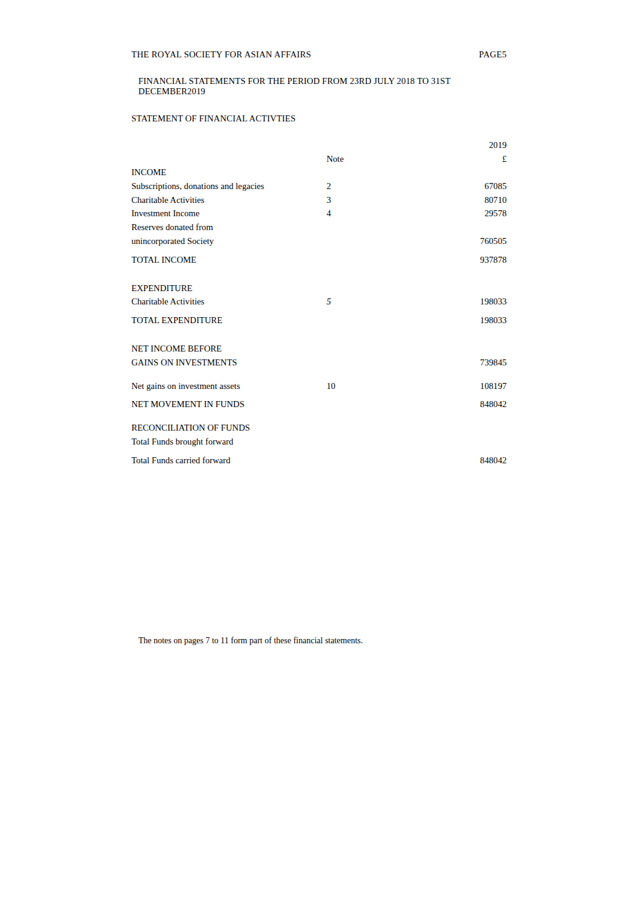THE ROYAL SOCIETY FOR ASIAN AFFAIRS PAGE5
FINANCIAL STATEMENTS FOR THE PERIOD FROM 23RD JULY 2018 TO 31ST DECEMBER2019
STATEMENT OF FINANCIAL ACTIVTIES
| | | 2019 |
| | Note | £ |
| INCOME | | |
| Subscriptions, donations and legacies | 2 | 67085 |
| Charitable Activities | 3 | 80710 |
| Investment Income | 4 | 29578 |
| Reserves donated from | | |
| unincorporated Society | | 760505 |
| TOTAL INCOME | | 937878 |
| EXPENDITURE | | |
| Charitable Activities | 5 | 198033 |
| TOTAL EXPENDITURE | | 198033 |
| NET INCOME BEFORE | | |
| GAINS ON INVESTMENTS | | 739845 |
| Net gains on investment assets | 10 | 108197 |
| NET MOVEMENT IN FUNDS | | 848042 |
| RECONCILIATION OF FUNDS | | |
| Total Funds brought forward | | |
| Total Funds carried forward | | 848042 |
The notes on pages 7 to 11 form part of these financial statements.